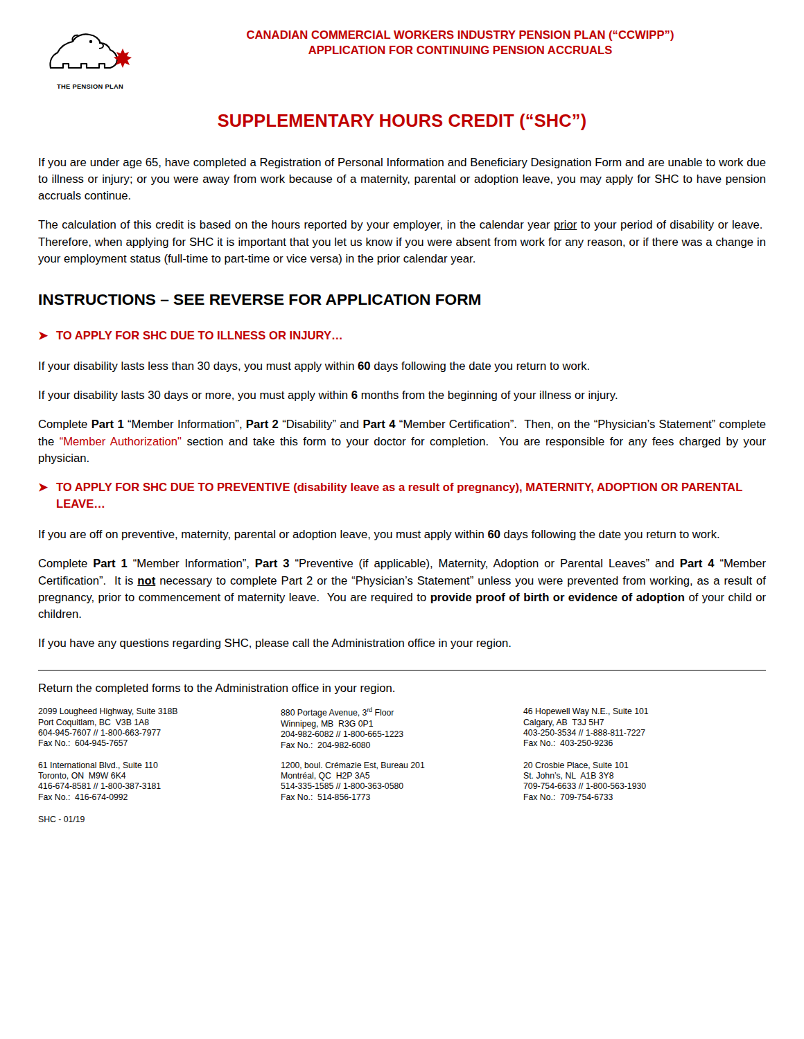THE PENSION PLAN
CANADIAN COMMERCIAL WORKERS INDUSTRY PENSION PLAN (“CCWIPP”)
APPLICATION FOR CONTINUING PENSION ACCRUALS
SUPPLEMENTARY HOURS CREDIT (“SHC”)
If you are under age 65, have completed a Registration of Personal Information and Beneficiary Designation Form and are unable to work due to illness or injury; or you were away from work because of a maternity, parental or adoption leave, you may apply for SHC to have pension accruals continue.
The calculation of this credit is based on the hours reported by your employer, in the calendar year prior to your period of disability or leave. Therefore, when applying for SHC it is important that you let us know if you were absent from work for any reason, or if there was a change in your employment status (full-time to part-time or vice versa) in the prior calendar year.
INSTRUCTIONS – SEE REVERSE FOR APPLICATION FORM
➤ TO APPLY FOR SHC DUE TO ILLNESS OR INJURY…
If your disability lasts less than 30 days, you must apply within 60 days following the date you return to work.
If your disability lasts 30 days or more, you must apply within 6 months from the beginning of your illness or injury.
Complete Part 1 “Member Information”, Part 2 “Disability” and Part 4 “Member Certification”. Then, on the “Physician’s Statement” complete the “Member Authorization" section and take this form to your doctor for completion. You are responsible for any fees charged by your physician.
➤ TO APPLY FOR SHC DUE TO PREVENTIVE (disability leave as a result of pregnancy), MATERNITY, ADOPTION OR PARENTAL LEAVE…
If you are off on preventive, maternity, parental or adoption leave, you must apply within 60 days following the date you return to work.
Complete Part 1 “Member Information”, Part 3 “Preventive (if applicable), Maternity, Adoption or Parental Leaves” and Part 4 “Member Certification”. It is not necessary to complete Part 2 or the “Physician’s Statement” unless you were prevented from working, as a result of pregnancy, prior to commencement of maternity leave. You are required to provide proof of birth or evidence of adoption of your child or children.
If you have any questions regarding SHC, please call the Administration office in your region.
Return the completed forms to the Administration office in your region.
| 2099 Lougheed Highway, Suite 318B Port Coquitlam, BC V3B 1A8 604-945-7607 // 1-800-663-7977 Fax No.: 604-945-7657 | 880 Portage Avenue, 3 rd Floor Winnipeg, MB R3G 0P1 204-982-6082 // 1-800-665-1223 Fax No.: 204-982-6080 | 46 Hopewell Way N.E., Suite 101 Calgary, AB T3J 5H7 403-250-3534 // 1-888-811-7227 Fax No.: 403-250-9236 |
| 61 International Blvd., Suite 110 Toronto, ON M9W 6K4 416-674-8581 // 1-800-387-3181 Fax No.: 416-674-0992 | 1200, boul. Crémazie Est, Bureau 201 Montréal, QC H2P 3A5 514-335-1585 // 1-800-363-0580 Fax No.: 514-856-1773 | 20 Crosbie Place, Suite 101 St. John’s, NL A1B 3Y8 709-754-6633 // 1-800-563-1930 Fax No.: 709-754-6733 |
SHC - 01/19